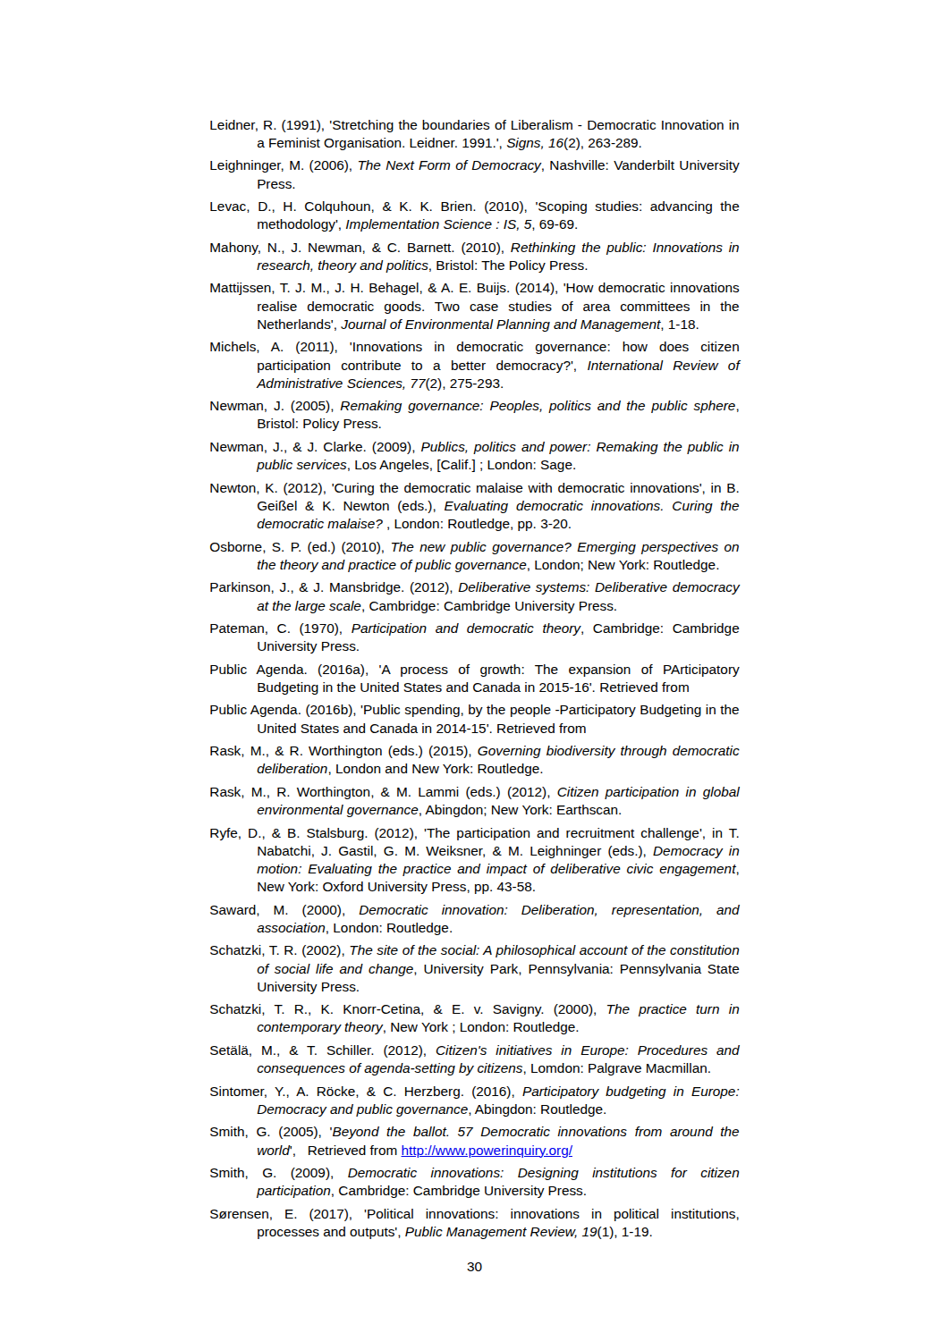Leidner, R. (1991), 'Stretching the boundaries of Liberalism - Democratic Innovation in a Feminist Organisation. Leidner. 1991.', Signs, 16(2), 263-289.
Leighninger, M. (2006), The Next Form of Democracy, Nashville: Vanderbilt University Press.
Levac, D., H. Colquhoun, & K. K. Brien. (2010), 'Scoping studies: advancing the methodology', Implementation Science : IS, 5, 69-69.
Mahony, N., J. Newman, & C. Barnett. (2010), Rethinking the public: Innovations in research, theory and politics, Bristol: The Policy Press.
Mattijssen, T. J. M., J. H. Behagel, & A. E. Buijs. (2014), 'How democratic innovations realise democratic goods. Two case studies of area committees in the Netherlands', Journal of Environmental Planning and Management, 1-18.
Michels, A. (2011), 'Innovations in democratic governance: how does citizen participation contribute to a better democracy?', International Review of Administrative Sciences, 77(2), 275-293.
Newman, J. (2005), Remaking governance: Peoples, politics and the public sphere, Bristol: Policy Press.
Newman, J., & J. Clarke. (2009), Publics, politics and power: Remaking the public in public services, Los Angeles, [Calif.] ; London: Sage.
Newton, K. (2012), 'Curing the democratic malaise with democratic innovations', in B. Geißel & K. Newton (eds.), Evaluating democratic innovations. Curing the democratic malaise? , London: Routledge, pp. 3-20.
Osborne, S. P. (ed.) (2010), The new public governance? Emerging perspectives on the theory and practice of public governance, London; New York: Routledge.
Parkinson, J., & J. Mansbridge. (2012), Deliberative systems: Deliberative democracy at the large scale, Cambridge: Cambridge University Press.
Pateman, C. (1970), Participation and democratic theory, Cambridge: Cambridge University Press.
Public Agenda. (2016a), 'A process of growth: The expansion of PArticipatory Budgeting in the United States and Canada in 2015-16'. Retrieved from
Public Agenda. (2016b), 'Public spending, by the people -Participatory Budgeting in the United States and Canada in 2014-15'. Retrieved from
Rask, M., & R. Worthington (eds.) (2015), Governing biodiversity through democratic deliberation, London and New York: Routledge.
Rask, M., R. Worthington, & M. Lammi (eds.) (2012), Citizen participation in global environmental governance, Abingdon; New York: Earthscan.
Ryfe, D., & B. Stalsburg. (2012), 'The participation and recruitment challenge', in T. Nabatchi, J. Gastil, G. M. Weiksner, & M. Leighninger (eds.), Democracy in motion: Evaluating the practice and impact of deliberative civic engagement, New York: Oxford University Press, pp. 43-58.
Saward, M. (2000), Democratic innovation: Deliberation, representation, and association, London: Routledge.
Schatzki, T. R. (2002), The site of the social: A philosophical account of the constitution of social life and change, University Park, Pennsylvania: Pennsylvania State University Press.
Schatzki, T. R., K. Knorr-Cetina, & E. v. Savigny. (2000), The practice turn in contemporary theory, New York ; London: Routledge.
Setälä, M., & T. Schiller. (2012), Citizen's initiatives in Europe: Procedures and consequences of agenda-setting by citizens, Lomdon: Palgrave Macmillan.
Sintomer, Y., A. Röcke, & C. Herzberg. (2016), Participatory budgeting in Europe: Democracy and public governance, Abingdon: Routledge.
Smith, G. (2005), 'Beyond the ballot. 57 Democratic innovations from around the world', Retrieved from http://www.powerinquiry.org/
Smith, G. (2009), Democratic innovations: Designing institutions for citizen participation, Cambridge: Cambridge University Press.
Sørensen, E. (2017), 'Political innovations: innovations in political institutions, processes and outputs', Public Management Review, 19(1), 1-19.
30